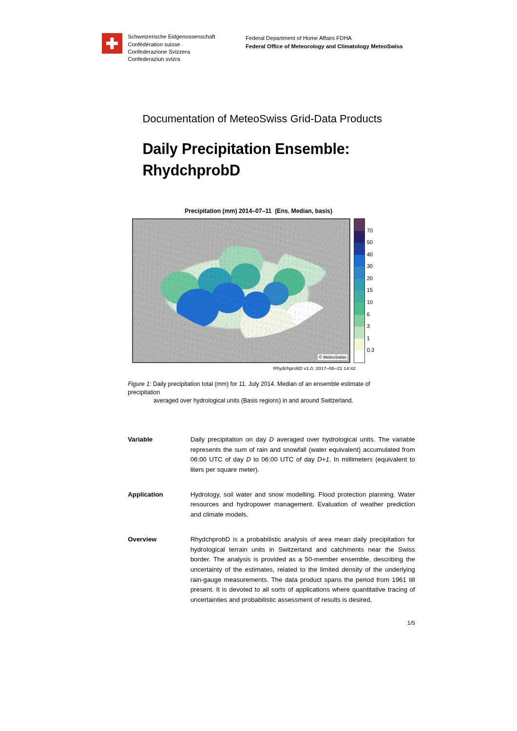Schweizerische Eidgenossenschaft
Confédération suisse
Confederazione Svizzera
Confederaziun svizra
Federal Department of Home Affairs FDHA
Federal Office of Meteorology and Climatology MeteoSwiss
Documentation of MeteoSwiss Grid-Data Products
Daily Precipitation Ensemble: RhydchprobD
Precipitation (mm) 2014–07–11 (Ens. Median, basis)
© MeteoSwiss
70 50 40 30 20 15 10 6 3 1 0.3
RhydchprobD v1.0, 2017–06–21 14:42
Figure 1: Daily precipitation total (mm) for 11. July 2014. Median of an ensemble estimate of precipitation averaged over hydrological units (Basis regions) in and around Switzerland.
Variable
Daily precipitation on day D averaged over hydrological units. The variable represents the sum of rain and snowfall (water equivalent) accumulated from 06:00 UTC of day D to 06:00 UTC of day D+1. In millimeters (equivalent to liters per square meter).
Application
Hydrology, soil water and snow modelling. Flood protection planning. Water resources and hydropower management. Evaluation of weather prediction and climate models.
Overview
RhydchprobD is a probabilistic analysis of area mean daily precipitation for hydrological terrain units in Switzerland and catchments near the Swiss border. The analysis is provided as a 50-member ensemble, describing the uncertainty of the estimates, related to the limited density of the underlying rain-gauge measurements. The data product spans the period from 1961 till present. It is devoted to all sorts of applications where quantitative tracing of uncertainties and probabilistic assessment of results is desired.
1/5